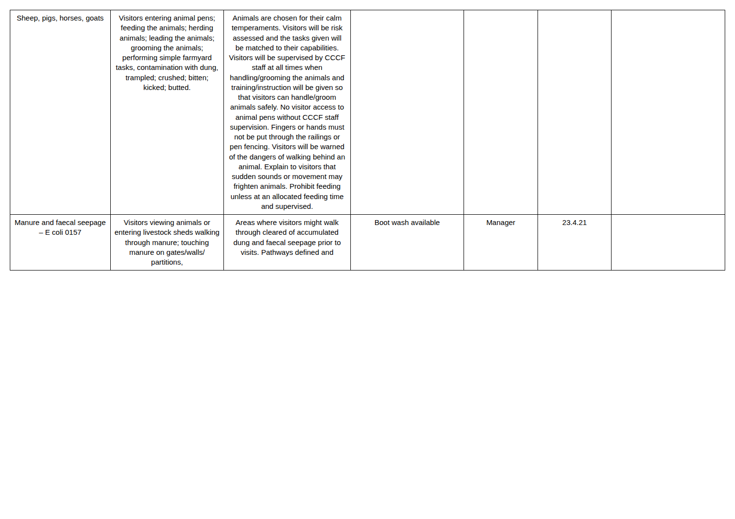| Sheep, pigs, horses, goats | Visitors entering animal pens; feeding the animals; herding animals; leading the animals; grooming the animals; performing simple farmyard tasks, contamination with dung, trampled; crushed; bitten; kicked; butted. | Animals are chosen for their calm temperaments. Visitors will be risk assessed and the tasks given will be matched to their capabilities. Visitors will be supervised by CCCF staff at all times when handling/grooming the animals and training/instruction will be given so that visitors can handle/groom animals safely. No visitor access to animal pens without CCCF staff supervision. Fingers or hands must not be put through the railings or pen fencing. Visitors will be warned of the dangers of walking behind an animal. Explain to visitors that sudden sounds or movement may frighten animals. Prohibit feeding unless at an allocated feeding time and supervised. | | | | |
| Manure and faecal seepage – E coli 0157 | Visitors viewing animals or entering livestock sheds walking through manure; touching manure on gates/walls/ partitions, | Areas where visitors might walk through cleared of accumulated dung and faecal seepage prior to visits. Pathways defined and | Boot wash available | Manager | 23.4.21 | |